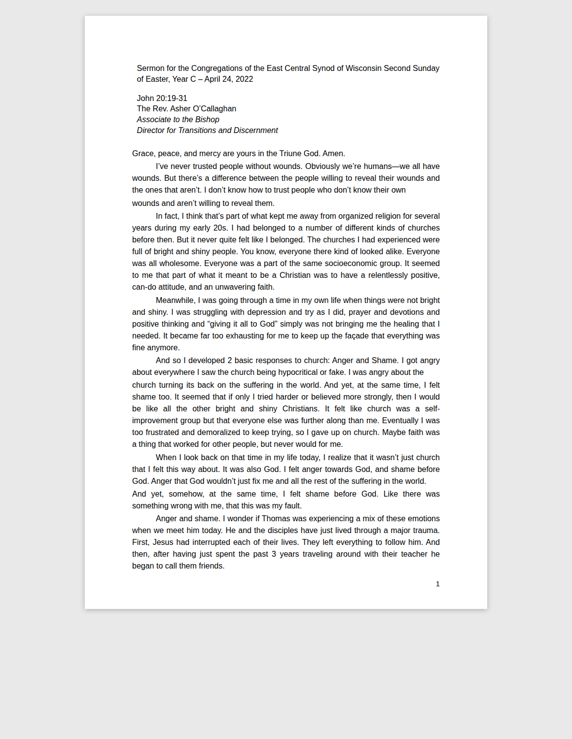Sermon for the Congregations of the East Central Synod of Wisconsin Second Sunday of Easter, Year C – April 24, 2022
John 20:19-31
The Rev. Asher O’Callaghan
Associate to the Bishop
Director for Transitions and Discernment
Grace, peace, and mercy are yours in the Triune God. Amen.
I’ve never trusted people without wounds. Obviously we’re humans—we all have wounds. But there’s a difference between the people willing to reveal their wounds and the ones that aren’t. I don’t know how to trust people who don’t know their own
wounds and aren’t willing to reveal them.
In fact, I think that’s part of what kept me away from organized religion for several years during my early 20s. I had belonged to a number of different kinds of churches before then. But it never quite felt like I belonged. The churches I had experienced were full of bright and shiny people. You know, everyone there kind of looked alike. Everyone was all wholesome. Everyone was a part of the same socioeconomic group. It seemed to me that part of what it meant to be a Christian was to have a relentlessly positive, can-do attitude, and an unwavering faith.
Meanwhile, I was going through a time in my own life when things were not bright and shiny. I was struggling with depression and try as I did, prayer and devotions and positive thinking and “giving it all to God” simply was not bringing me the healing that I needed. It became far too exhausting for me to keep up the façade that everything was fine anymore.
And so I developed 2 basic responses to church: Anger and Shame. I got angry about everywhere I saw the church being hypocritical or fake. I was angry about the
church turning its back on the suffering in the world. And yet, at the same time, I felt shame too. It seemed that if only I tried harder or believed more strongly, then I would be like all the other bright and shiny Christians. It felt like church was a self- improvement group but that everyone else was further along than me. Eventually I was too frustrated and demoralized to keep trying, so I gave up on church. Maybe faith was a thing that worked for other people, but never would for me.
When I look back on that time in my life today, I realize that it wasn’t just church that I felt this way about. It was also God. I felt anger towards God, and shame before God. Anger that God wouldn’t just fix me and all the rest of the suffering in the world.
And yet, somehow, at the same time, I felt shame before God. Like there was something wrong with me, that this was my fault.
Anger and shame. I wonder if Thomas was experiencing a mix of these emotions when we meet him today. He and the disciples have just lived through a major trauma. First, Jesus had interrupted each of their lives. They left everything to follow him. And then, after having just spent the past 3 years traveling around with their teacher he began to call them friends.
1